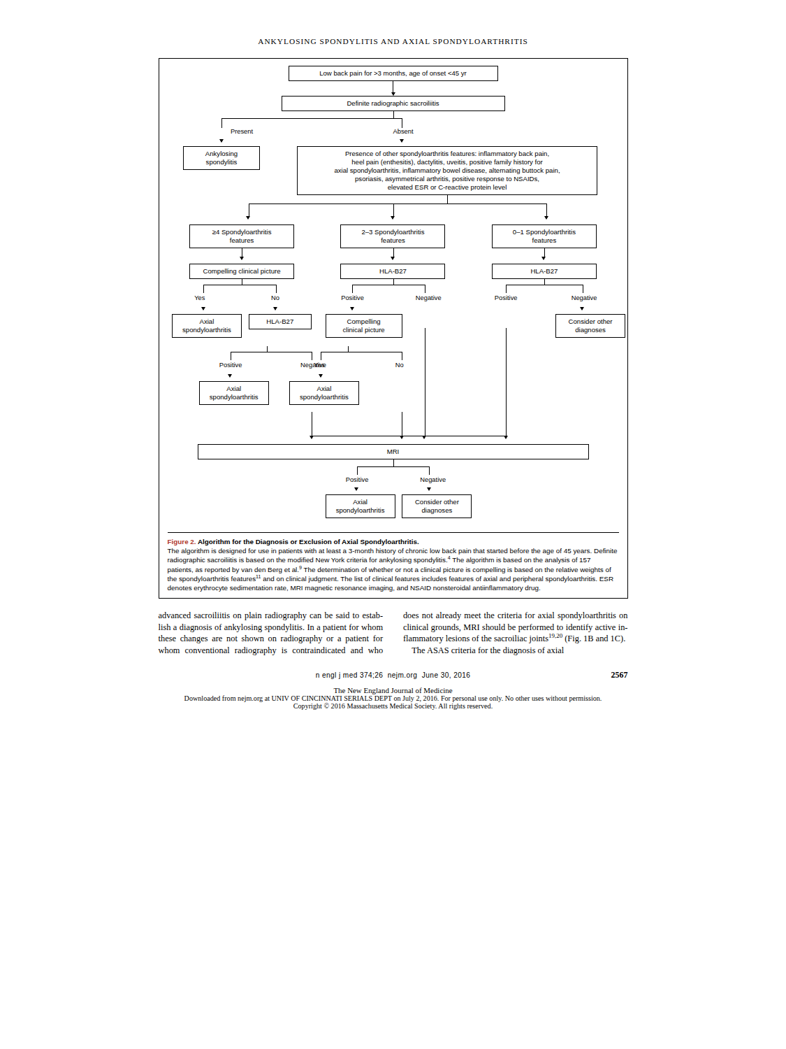Ankylosing Spondylitis and Axial Spondyloarthritis
Low back pain for >3 months, age of onset <45 yr
Definite radiographic sacroiliitis
Present
Absent
Ankylosing
spondylitis
Presence of other spondyloarthritis features: inflammatory back pain,
heel pain (enthesitis), dactylitis, uveitis, positive family history for
axial spondyloarthritis, inflammatory bowel disease, alternating buttock pain,
psoriasis, asymmetrical arthritis, positive response to NSAIDs,
elevated ESR or C-reactive protein level
≥4 Spondyloarthritis
features
2–3 Spondyloarthritis
features
0–1 Spondyloarthritis
features
Compelling clinical picture
HLA-B27
HLA-B27
Yes
No
Positive
Negative
Positive
Negative
Axial
spondyloarthritis
HLA-B27
Compelling
clinical picture
Consider other
diagnoses
Positive
Negative
Yes
No
Axial
spondyloarthritis
Axial
spondyloarthritis
MRI
Positive
Negative
Axial
spondyloarthritis
Consider other
diagnoses
Figure 2. Algorithm for the Diagnosis or Exclusion of Axial Spondyloarthritis.
The algorithm is designed for use in patients with at least a 3-month history of chronic low back pain that started before the age of 45 years. Definite radiographic sacroiliitis is based on the modified New York criteria for ankylosing spondylitis.4 The algorithm is based on the analysis of 157 patients, as reported by van den Berg et al.9 The determination of whether or not a clinical picture is compelling is based on the relative weights of the spondyloarthritis features11 and on clinical judgment. The list of clinical features includes features of axial and peripheral spondyloarthritis. ESR denotes erythrocyte sedimentation rate, MRI magnetic resonance imaging, and NSAID nonsteroidal antiinflammatory drug.
advanced sacroiliitis on plain radiography can be said to establish a diagnosis of ankylosing spondylitis. In a patient for whom these changes are not shown on radiography or a patient for whom conventional radiography is contraindicated and who does not already meet the criteria for axial spondyloarthritis on clinical grounds, MRI should be performed to identify active inflammatory lesions of the sacroiliac joints19,20 (Fig. 1B and 1C).
The ASAS criteria for the diagnosis of axial
2567
n engl j med 374;26 nejm.org June 30, 2016
The New England Journal of Medicine
Downloaded from nejm.org at UNIV OF CINCINNATI SERIALS DEPT on July 2, 2016. For personal use only. No other uses without permission.
Copyright © 2016 Massachusetts Medical Society. All rights reserved.